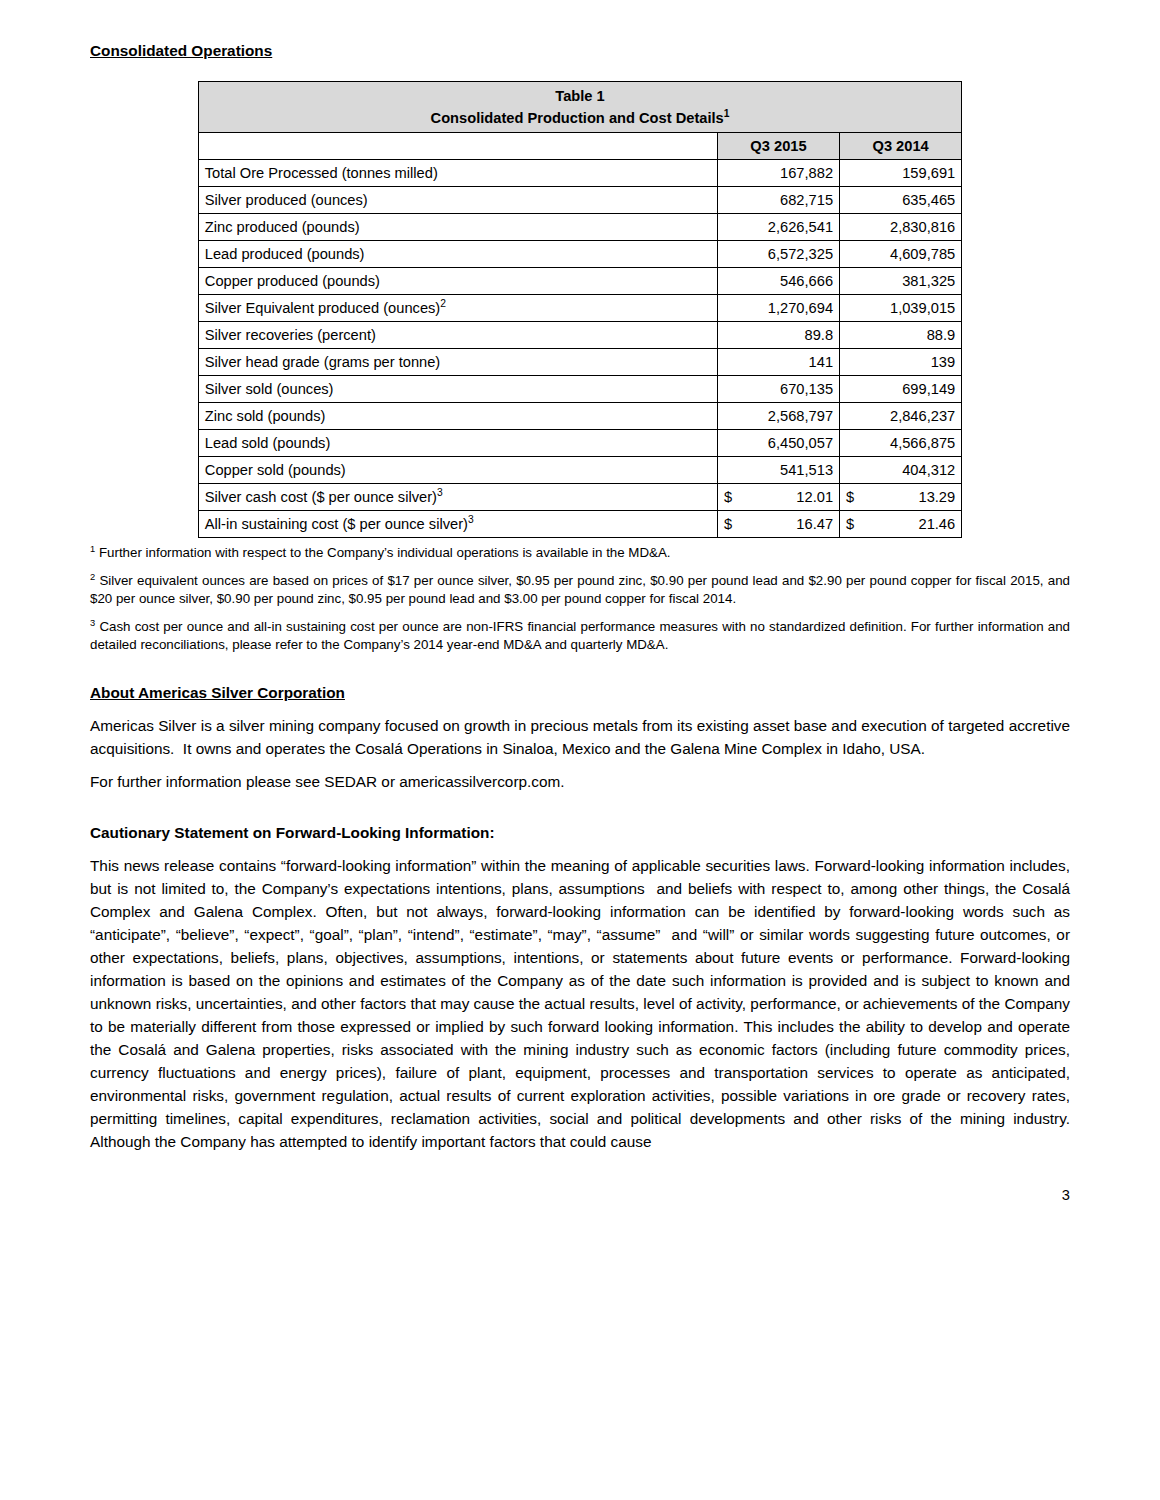Consolidated Operations
| Table 1 Consolidated Production and Cost Details 1 |
| --- |
| | Q3 2015 | Q3 2014 |
| Total Ore Processed (tonnes milled) | 167,882 | 159,691 |
| Silver produced (ounces) | 682,715 | 635,465 |
| Zinc produced (pounds) | 2,626,541 | 2,830,816 |
| Lead produced (pounds) | 6,572,325 | 4,609,785 |
| Copper produced (pounds) | 546,666 | 381,325 |
| Silver Equivalent produced (ounces) 2 | 1,270,694 | 1,039,015 |
| Silver recoveries (percent) | 89.8 | 88.9 |
| Silver head grade (grams per tonne) | 141 | 139 |
| Silver sold (ounces) | 670,135 | 699,149 |
| Zinc sold (pounds) | 2,568,797 | 2,846,237 |
| Lead sold (pounds) | 6,450,057 | 4,566,875 |
| Copper sold (pounds) | 541,513 | 404,312 |
| Silver cash cost ($ per ounce silver) 3 | $ 12.01 | $ 13.29 |
| All-in sustaining cost ($ per ounce silver) 3 | $ 16.47 | $ 21.46 |
1 Further information with respect to the Company’s individual operations is available in the MD&A.
2 Silver equivalent ounces are based on prices of $17 per ounce silver, $0.95 per pound zinc, $0.90 per pound lead and $2.90 per pound copper for fiscal 2015, and $20 per ounce silver, $0.90 per pound zinc, $0.95 per pound lead and $3.00 per pound copper for fiscal 2014.
3 Cash cost per ounce and all-in sustaining cost per ounce are non-IFRS financial performance measures with no standardized definition. For further information and detailed reconciliations, please refer to the Company’s 2014 year-end MD&A and quarterly MD&A.
About Americas Silver Corporation
Americas Silver is a silver mining company focused on growth in precious metals from its existing asset base and execution of targeted accretive acquisitions. It owns and operates the Cosalá Operations in Sinaloa, Mexico and the Galena Mine Complex in Idaho, USA.
For further information please see SEDAR or americassilvercorp.com.
Cautionary Statement on Forward-Looking Information:
This news release contains “forward-looking information” within the meaning of applicable securities laws. Forward-looking information includes, but is not limited to, the Company’s expectations intentions, plans, assumptions and beliefs with respect to, among other things, the Cosalá Complex and Galena Complex. Often, but not always, forward-looking information can be identified by forward-looking words such as “anticipate”, “believe”, “expect”, “goal”, “plan”, “intend”, “estimate”, “may”, “assume” and “will” or similar words suggesting future outcomes, or other expectations, beliefs, plans, objectives, assumptions, intentions, or statements about future events or performance. Forward-looking information is based on the opinions and estimates of the Company as of the date such information is provided and is subject to known and unknown risks, uncertainties, and other factors that may cause the actual results, level of activity, performance, or achievements of the Company to be materially different from those expressed or implied by such forward looking information. This includes the ability to develop and operate the Cosalá and Galena properties, risks associated with the mining industry such as economic factors (including future commodity prices, currency fluctuations and energy prices), failure of plant, equipment, processes and transportation services to operate as anticipated, environmental risks, government regulation, actual results of current exploration activities, possible variations in ore grade or recovery rates, permitting timelines, capital expenditures, reclamation activities, social and political developments and other risks of the mining industry. Although the Company has attempted to identify important factors that could cause
3